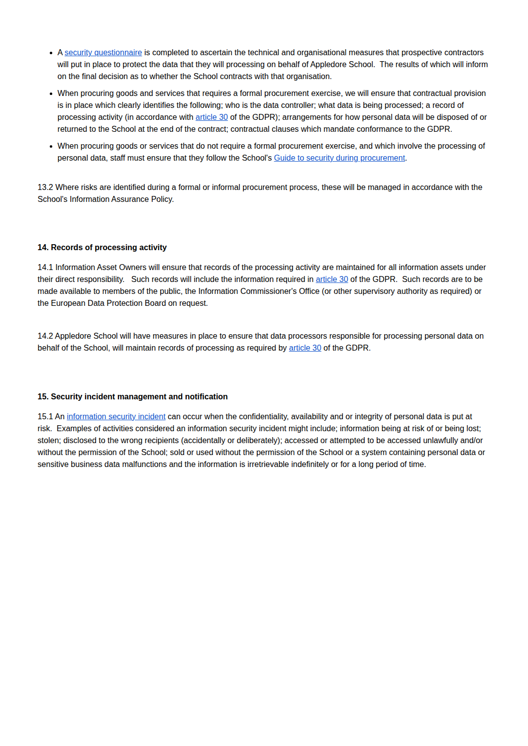A security questionnaire is completed to ascertain the technical and organisational measures that prospective contractors will put in place to protect the data that they will processing on behalf of Appledore School. The results of which will inform on the final decision as to whether the School contracts with that organisation.
When procuring goods and services that requires a formal procurement exercise, we will ensure that contractual provision is in place which clearly identifies the following; who is the data controller; what data is being processed; a record of processing activity (in accordance with article 30 of the GDPR); arrangements for how personal data will be disposed of or returned to the School at the end of the contract; contractual clauses which mandate conformance to the GDPR.
When procuring goods or services that do not require a formal procurement exercise, and which involve the processing of personal data, staff must ensure that they follow the School's Guide to security during procurement.
13.2 Where risks are identified during a formal or informal procurement process, these will be managed in accordance with the School's Information Assurance Policy.
14. Records of processing activity
14.1 Information Asset Owners will ensure that records of the processing activity are maintained for all information assets under their direct responsibility. Such records will include the information required in article 30 of the GDPR. Such records are to be made available to members of the public, the Information Commissioner's Office (or other supervisory authority as required) or the European Data Protection Board on request.
14.2 Appledore School will have measures in place to ensure that data processors responsible for processing personal data on behalf of the School, will maintain records of processing as required by article 30 of the GDPR.
15. Security incident management and notification
15.1 An information security incident can occur when the confidentiality, availability and or integrity of personal data is put at risk. Examples of activities considered an information security incident might include; information being at risk of or being lost; stolen; disclosed to the wrong recipients (accidentally or deliberately); accessed or attempted to be accessed unlawfully and/or without the permission of the School; sold or used without the permission of the School or a system containing personal data or sensitive business data malfunctions and the information is irretrievable indefinitely or for a long period of time.